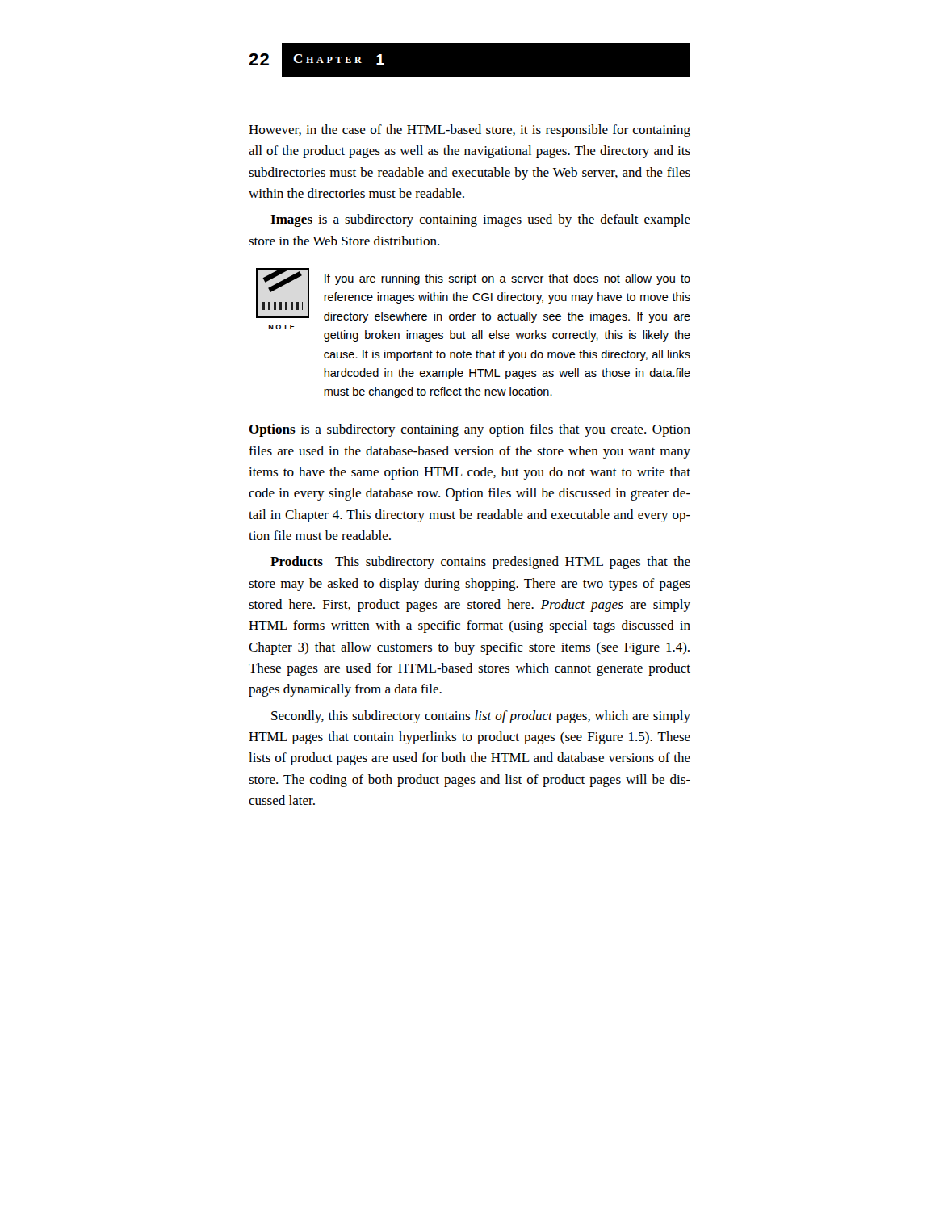22
Chapter 1
However, in the case of the HTML-based store, it is responsible for containing all of the product pages as well as the navigational pages. The directory and its subdirectories must be readable and executable by the Web server, and the files within the directories must be readable.
Images is a subdirectory containing images used by the default example store in the Web Store distribution.
NOTE
If you are running this script on a server that does not allow you to reference images within the CGI directory, you may have to move this directory elsewhere in order to actually see the images. If you are getting broken images but all else works correctly, this is likely the cause. It is important to note that if you do move this directory, all links hardcoded in the example HTML pages as well as those in data.file must be changed to reflect the new location.
Options is a subdirectory containing any option files that you create. Option files are used in the database-based version of the store when you want many items to have the same option HTML code, but you do not want to write that code in every single database row. Option files will be discussed in greater detail in Chapter 4. This directory must be readable and executable and every option file must be readable.
Products This subdirectory contains predesigned HTML pages that the store may be asked to display during shopping. There are two types of pages stored here. First, product pages are stored here. Product pages are simply HTML forms written with a specific format (using special tags discussed in Chapter 3) that allow customers to buy specific store items (see Figure 1.4). These pages are used for HTML-based stores which cannot generate product pages dynamically from a data file.
Secondly, this subdirectory contains list of product pages, which are simply HTML pages that contain hyperlinks to product pages (see Figure 1.5). These lists of product pages are used for both the HTML and database versions of the store. The coding of both product pages and list of product pages will be discussed later.